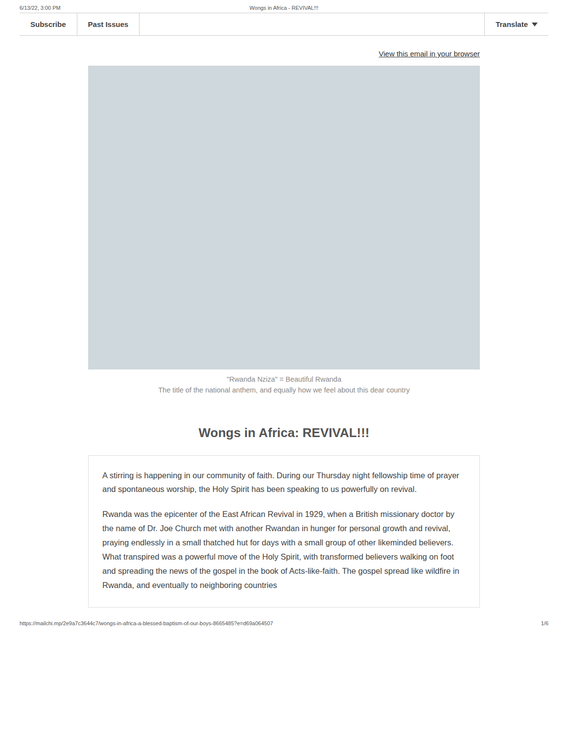6/13/22, 3:00 PM
Wongs in Africa - REVIVAL!!!
Subscribe
Past Issues
Translate
View this email in your browser
"Rwanda Nziza" = Beautiful Rwanda
The title of the national anthem, and equally how we feel about this dear country
Wongs in Africa: REVIVAL!!!
A stirring is happening in our community of faith. During our Thursday night fellowship time of prayer and spontaneous worship, the Holy Spirit has been speaking to us powerfully on revival.
Rwanda was the epicenter of the East African Revival in 1929, when a British missionary doctor by the name of Dr. Joe Church met with another Rwandan in hunger for personal growth and revival, praying endlessly in a small thatched hut for days with a small group of other likeminded believers. What transpired was a powerful move of the Holy Spirit, with transformed believers walking on foot and spreading the news of the gospel in the book of Acts-like-faith. The gospel spread like wildfire in Rwanda, and eventually to neighboring countries
https://mailchi.mp/2e9a7c3644c7/wongs-in-africa-a-blessed-baptism-of-our-boys-8665485?e=d69a064507
1/6